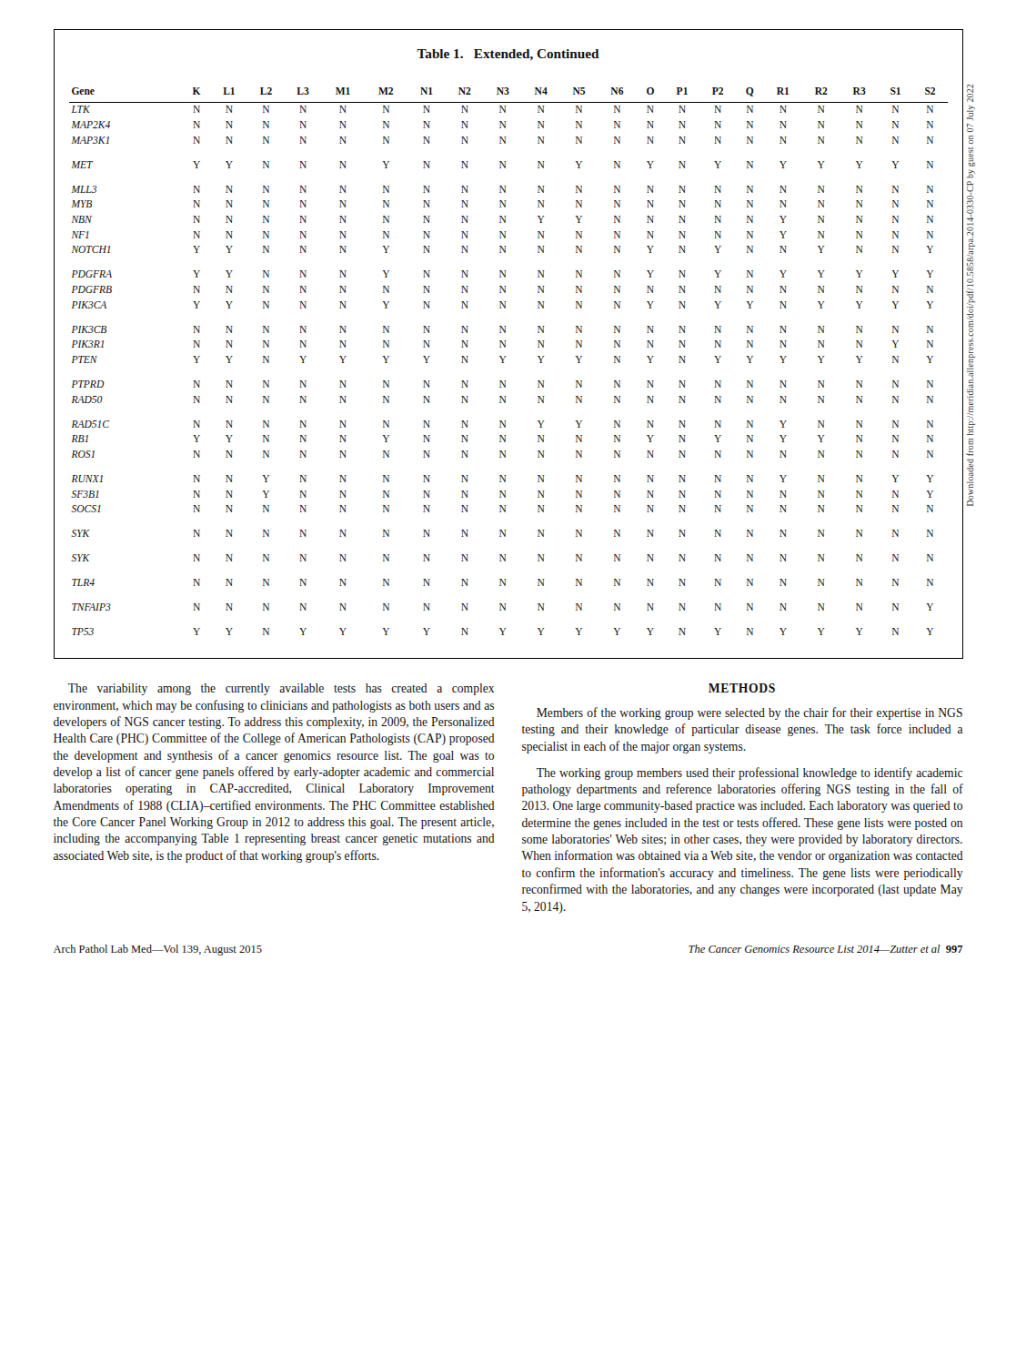Downloaded from http://meridian.allenpress.com/doi/pdf/10.5858/arpa.2014-0330-CP by guest on 07 July 2022
Table 1. Extended, Continued
| Gene | K | L1 | L2 | L3 | M1 | M2 | N1 | N2 | N3 | N4 | N5 | N6 | O | P1 | P2 | Q | R1 | R2 | R3 | S1 | S2 |
| --- | --- | --- | --- | --- | --- | --- | --- | --- | --- | --- | --- | --- | --- | --- | --- | --- | --- | --- | --- | --- | --- |
| LTK | N | N | N | N | N | N | N | N | N | N | N | N | N | N | N | N | N | N | N | N | N |
| MAP2K4 | N | N | N | N | N | N | N | N | N | N | N | N | N | N | N | N | N | N | N | N | N |
| MAP3K1 | N | N | N | N | N | N | N | N | N | N | N | N | N | N | N | N | N | N | N | N | N |
| MET | Y | Y | N | N | N | Y | N | N | N | N | Y | N | Y | N | Y | N | Y | Y | Y | Y | N |
| MLL3 | N | N | N | N | N | N | N | N | N | N | N | N | N | N | N | N | N | N | N | N | N |
| MYB | N | N | N | N | N | N | N | N | N | N | N | N | N | N | N | N | N | N | N | N | N |
| NBN | N | N | N | N | N | N | N | N | N | Y | Y | N | N | N | N | N | Y | N | N | N | N |
| NF1 | N | N | N | N | N | N | N | N | N | N | N | N | N | N | N | N | Y | N | N | N | N |
| NOTCH1 | Y | Y | N | N | N | Y | N | N | N | N | N | N | Y | N | Y | N | N | Y | N | N | Y |
| PDGFRA | Y | Y | N | N | N | Y | N | N | N | N | N | N | Y | N | Y | N | Y | Y | Y | Y | Y |
| PDGFRB | N | N | N | N | N | N | N | N | N | N | N | N | N | N | N | N | N | N | N | N | N |
| PIK3CA | Y | Y | N | N | N | Y | N | N | N | N | N | N | Y | N | Y | Y | N | Y | Y | Y | Y |
| PIK3CB | N | N | N | N | N | N | N | N | N | N | N | N | N | N | N | N | N | N | N | N | N |
| PIK3R1 | N | N | N | N | N | N | N | N | N | N | N | N | N | N | N | N | N | N | N | Y | N |
| PTEN | Y | Y | N | Y | Y | Y | Y | N | Y | Y | Y | N | Y | N | Y | Y | Y | Y | Y | N | Y |
| PTPRD | N | N | N | N | N | N | N | N | N | N | N | N | N | N | N | N | N | N | N | N | N |
| RAD50 | N | N | N | N | N | N | N | N | N | N | N | N | N | N | N | N | N | N | N | N | N |
| RAD51C | N | N | N | N | N | N | N | N | N | Y | Y | N | N | N | N | N | Y | N | N | N | N |
| RB1 | Y | Y | N | N | N | Y | N | N | N | N | N | N | Y | N | Y | N | Y | Y | N | N | N |
| ROS1 | N | N | N | N | N | N | N | N | N | N | N | N | N | N | N | N | N | N | N | N | N |
| RUNX1 | N | N | Y | N | N | N | N | N | N | N | N | N | N | N | N | N | Y | N | N | Y | Y |
| SF3B1 | N | N | Y | N | N | N | N | N | N | N | N | N | N | N | N | N | N | N | N | N | Y |
| SOCS1 | N | N | N | N | N | N | N | N | N | N | N | N | N | N | N | N | N | N | N | N | N |
| SYK | N | N | N | N | N | N | N | N | N | N | N | N | N | N | N | N | N | N | N | N | N |
| SYK | N | N | N | N | N | N | N | N | N | N | N | N | N | N | N | N | N | N | N | N | N |
| TLR4 | N | N | N | N | N | N | N | N | N | N | N | N | N | N | N | N | N | N | N | N | N |
| TNFAIP3 | N | N | N | N | N | N | N | N | N | N | N | N | N | N | N | N | N | N | N | N | Y |
| TP53 | Y | Y | N | Y | Y | Y | Y | N | Y | Y | Y | Y | Y | N | Y | N | Y | Y | Y | N | Y |
The variability among the currently available tests has created a complex environment, which may be confusing to clinicians and pathologists as both users and as developers of NGS cancer testing. To address this complexity, in 2009, the Personalized Health Care (PHC) Committee of the College of American Pathologists (CAP) proposed the development and synthesis of a cancer genomics resource list. The goal was to develop a list of cancer gene panels offered by early-adopter academic and commercial laboratories operating in CAP-accredited, Clinical Laboratory Improvement Amendments of 1988 (CLIA)–certified environments. The PHC Committee established the Core Cancer Panel Working Group in 2012 to address this goal. The present article, including the accompanying Table 1 representing breast cancer genetic mutations and associated Web site, is the product of that working group's efforts.
Methods
Members of the working group were selected by the chair for their expertise in NGS testing and their knowledge of particular disease genes. The task force included a specialist in each of the major organ systems.
The working group members used their professional knowledge to identify academic pathology departments and reference laboratories offering NGS testing in the fall of 2013. One large community-based practice was included. Each laboratory was queried to determine the genes included in the test or tests offered. These gene lists were posted on some laboratories' Web sites; in other cases, they were provided by laboratory directors. When information was obtained via a Web site, the vendor or organization was contacted to confirm the information's accuracy and timeliness. The gene lists were periodically reconfirmed with the laboratories, and any changes were incorporated (last update May 5, 2014).
Arch Pathol Lab Med—Vol 139, August 2015
The Cancer Genomics Resource List 2014—Zutter et al 997